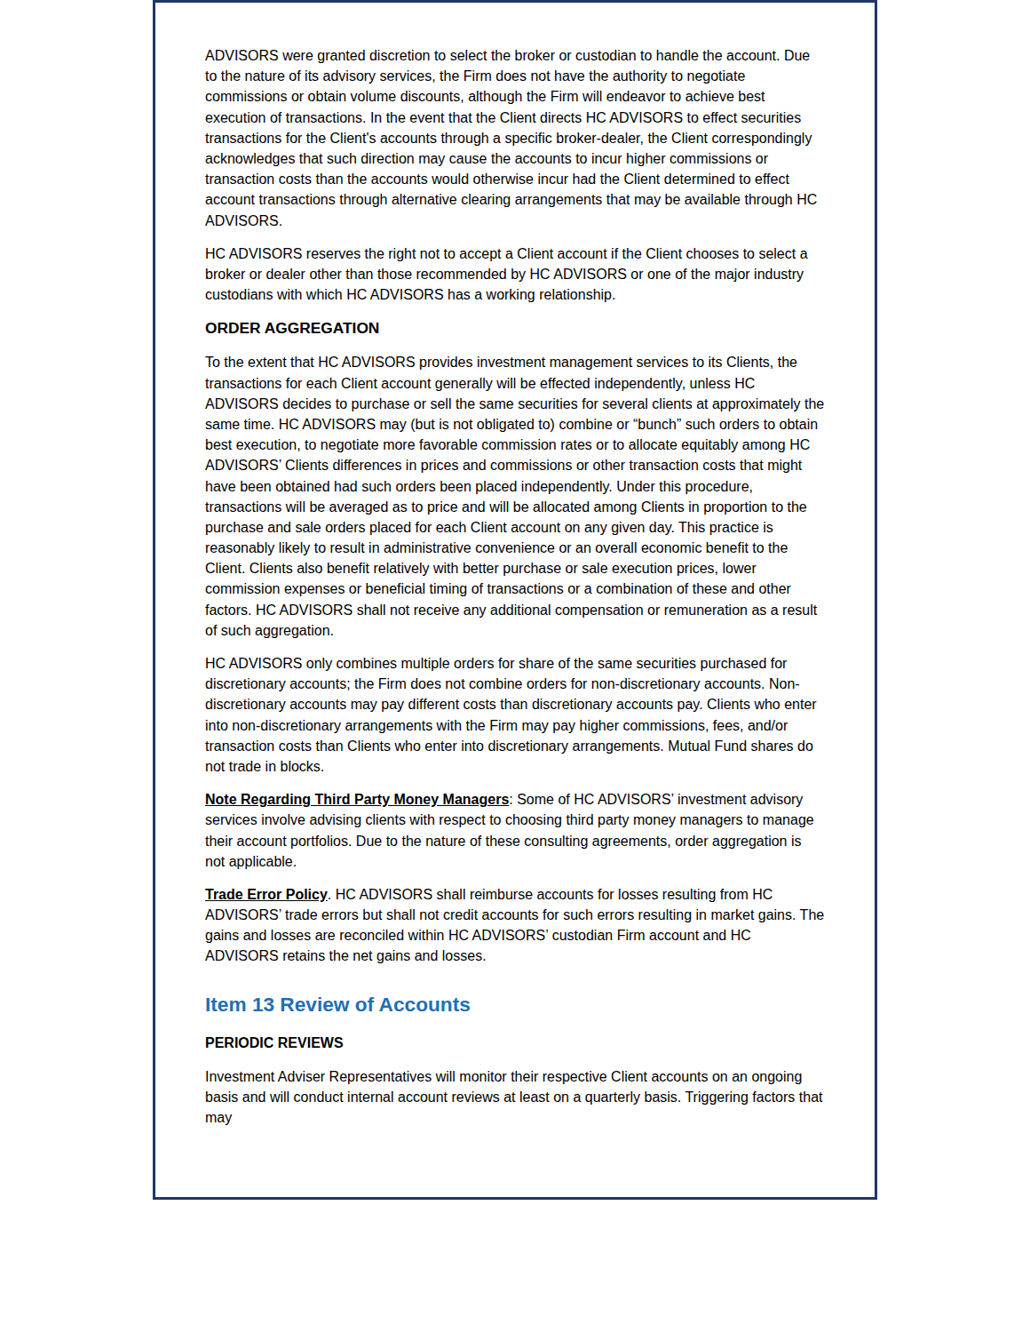ADVISORS were granted discretion to select the broker or custodian to handle the account. Due to the nature of its advisory services, the Firm does not have the authority to negotiate commissions or obtain volume discounts, although the Firm will endeavor to achieve best execution of transactions. In the event that the Client directs HC ADVISORS to effect securities transactions for the Client's accounts through a specific broker-dealer, the Client correspondingly acknowledges that such direction may cause the accounts to incur higher commissions or transaction costs than the accounts would otherwise incur had the Client determined to effect account transactions through alternative clearing arrangements that may be available through HC ADVISORS.
HC ADVISORS reserves the right not to accept a Client account if the Client chooses to select a broker or dealer other than those recommended by HC ADVISORS or one of the major industry custodians with which HC ADVISORS has a working relationship.
ORDER AGGREGATION
To the extent that HC ADVISORS provides investment management services to its Clients, the transactions for each Client account generally will be effected independently, unless HC ADVISORS decides to purchase or sell the same securities for several clients at approximately the same time. HC ADVISORS may (but is not obligated to) combine or “bunch” such orders to obtain best execution, to negotiate more favorable commission rates or to allocate equitably among HC ADVISORS’ Clients differences in prices and commissions or other transaction costs that might have been obtained had such orders been placed independently. Under this procedure, transactions will be averaged as to price and will be allocated among Clients in proportion to the purchase and sale orders placed for each Client account on any given day. This practice is reasonably likely to result in administrative convenience or an overall economic benefit to the Client. Clients also benefit relatively with better purchase or sale execution prices, lower commission expenses or beneficial timing of transactions or a combination of these and other factors. HC ADVISORS shall not receive any additional compensation or remuneration as a result of such aggregation.
HC ADVISORS only combines multiple orders for share of the same securities purchased for discretionary accounts; the Firm does not combine orders for non-discretionary accounts. Non-discretionary accounts may pay different costs than discretionary accounts pay. Clients who enter into non-discretionary arrangements with the Firm may pay higher commissions, fees, and/or transaction costs than Clients who enter into discretionary arrangements. Mutual Fund shares do not trade in blocks.
Note Regarding Third Party Money Managers: Some of HC ADVISORS’ investment advisory services involve advising clients with respect to choosing third party money managers to manage their account portfolios. Due to the nature of these consulting agreements, order aggregation is not applicable.
Trade Error Policy. HC ADVISORS shall reimburse accounts for losses resulting from HC ADVISORS’ trade errors but shall not credit accounts for such errors resulting in market gains. The gains and losses are reconciled within HC ADVISORS’ custodian Firm account and HC ADVISORS retains the net gains and losses.
Item 13 Review of Accounts
PERIODIC REVIEWS
Investment Adviser Representatives will monitor their respective Client accounts on an ongoing basis and will conduct internal account reviews at least on a quarterly basis. Triggering factors that may